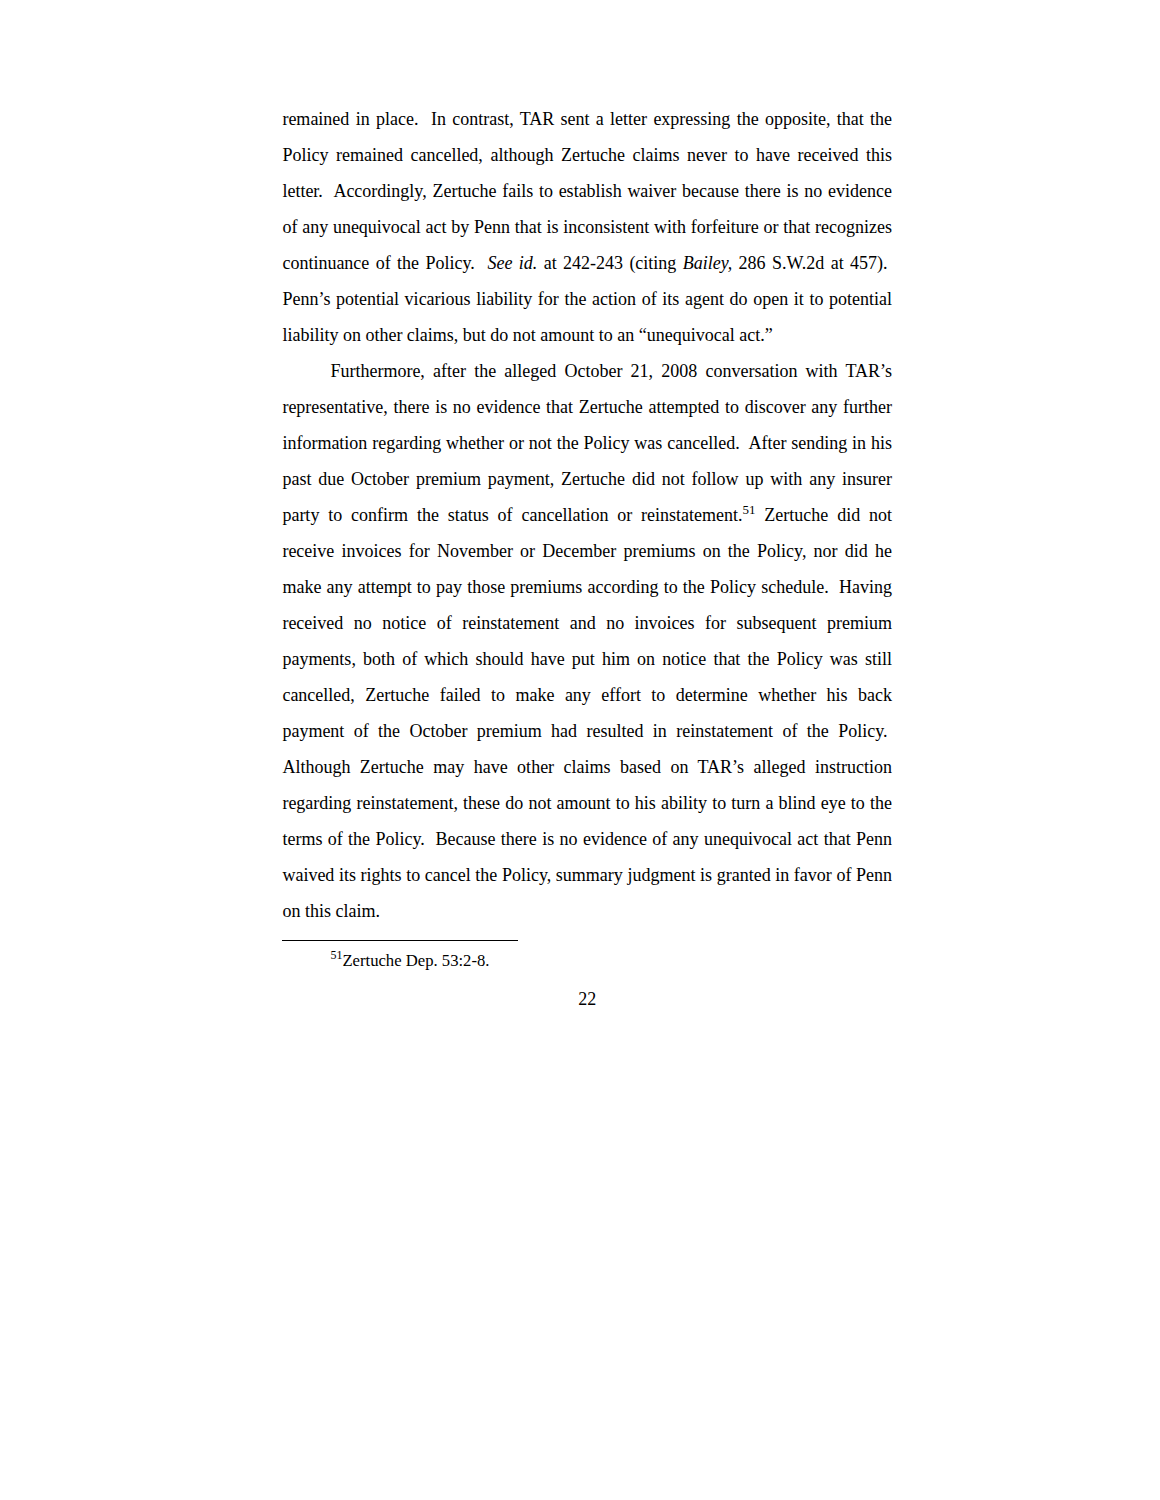remained in place. In contrast, TAR sent a letter expressing the opposite, that the Policy remained cancelled, although Zertuche claims never to have received this letter. Accordingly, Zertuche fails to establish waiver because there is no evidence of any unequivocal act by Penn that is inconsistent with forfeiture or that recognizes continuance of the Policy. See id. at 242-243 (citing Bailey, 286 S.W.2d at 457). Penn’s potential vicarious liability for the action of its agent do open it to potential liability on other claims, but do not amount to an “unequivocal act.”
Furthermore, after the alleged October 21, 2008 conversation with TAR’s representative, there is no evidence that Zertuche attempted to discover any further information regarding whether or not the Policy was cancelled. After sending in his past due October premium payment, Zertuche did not follow up with any insurer party to confirm the status of cancellation or reinstatement.51 Zertuche did not receive invoices for November or December premiums on the Policy, nor did he make any attempt to pay those premiums according to the Policy schedule. Having received no notice of reinstatement and no invoices for subsequent premium payments, both of which should have put him on notice that the Policy was still cancelled, Zertuche failed to make any effort to determine whether his back payment of the October premium had resulted in reinstatement of the Policy. Although Zertuche may have other claims based on TAR’s alleged instruction regarding reinstatement, these do not amount to his ability to turn a blind eye to the terms of the Policy. Because there is no evidence of any unequivocal act that Penn waived its rights to cancel the Policy, summary judgment is granted in favor of Penn on this claim.
51Zertuche Dep. 53:2-8.
22